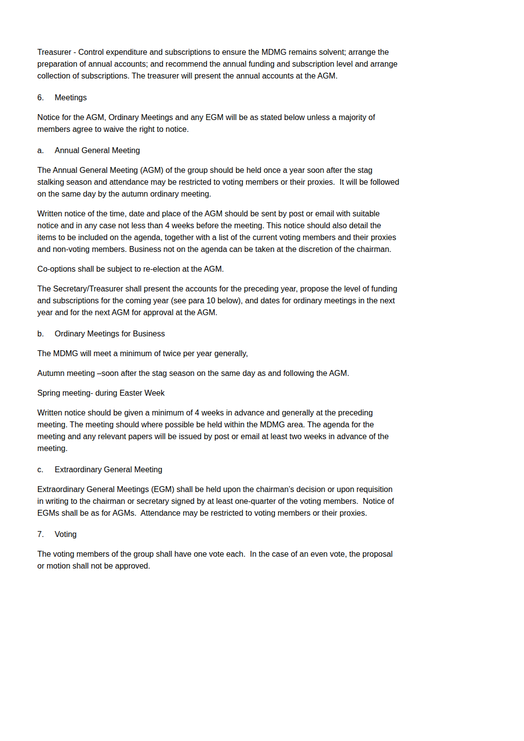Treasurer - Control expenditure and subscriptions to ensure the MDMG remains solvent; arrange the preparation of annual accounts; and recommend the annual funding and subscription level and arrange collection of subscriptions. The treasurer will present the annual accounts at the AGM.
6. Meetings
Notice for the AGM, Ordinary Meetings and any EGM will be as stated below unless a majority of members agree to waive the right to notice.
a. Annual General Meeting
The Annual General Meeting (AGM) of the group should be held once a year soon after the stag stalking season and attendance may be restricted to voting members or their proxies. It will be followed on the same day by the autumn ordinary meeting.
Written notice of the time, date and place of the AGM should be sent by post or email with suitable notice and in any case not less than 4 weeks before the meeting. This notice should also detail the items to be included on the agenda, together with a list of the current voting members and their proxies and non-voting members. Business not on the agenda can be taken at the discretion of the chairman.
Co-options shall be subject to re-election at the AGM.
The Secretary/Treasurer shall present the accounts for the preceding year, propose the level of funding and subscriptions for the coming year (see para 10 below), and dates for ordinary meetings in the next year and for the next AGM for approval at the AGM.
b. Ordinary Meetings for Business
The MDMG will meet a minimum of twice per year generally,
Autumn meeting –soon after the stag season on the same day as and following the AGM.
Spring meeting- during Easter Week
Written notice should be given a minimum of 4 weeks in advance and generally at the preceding meeting. The meeting should where possible be held within the MDMG area. The agenda for the meeting and any relevant papers will be issued by post or email at least two weeks in advance of the meeting.
c. Extraordinary General Meeting
Extraordinary General Meetings (EGM) shall be held upon the chairman’s decision or upon requisition in writing to the chairman or secretary signed by at least one-quarter of the voting members. Notice of EGMs shall be as for AGMs. Attendance may be restricted to voting members or their proxies.
7. Voting
The voting members of the group shall have one vote each. In the case of an even vote, the proposal or motion shall not be approved.